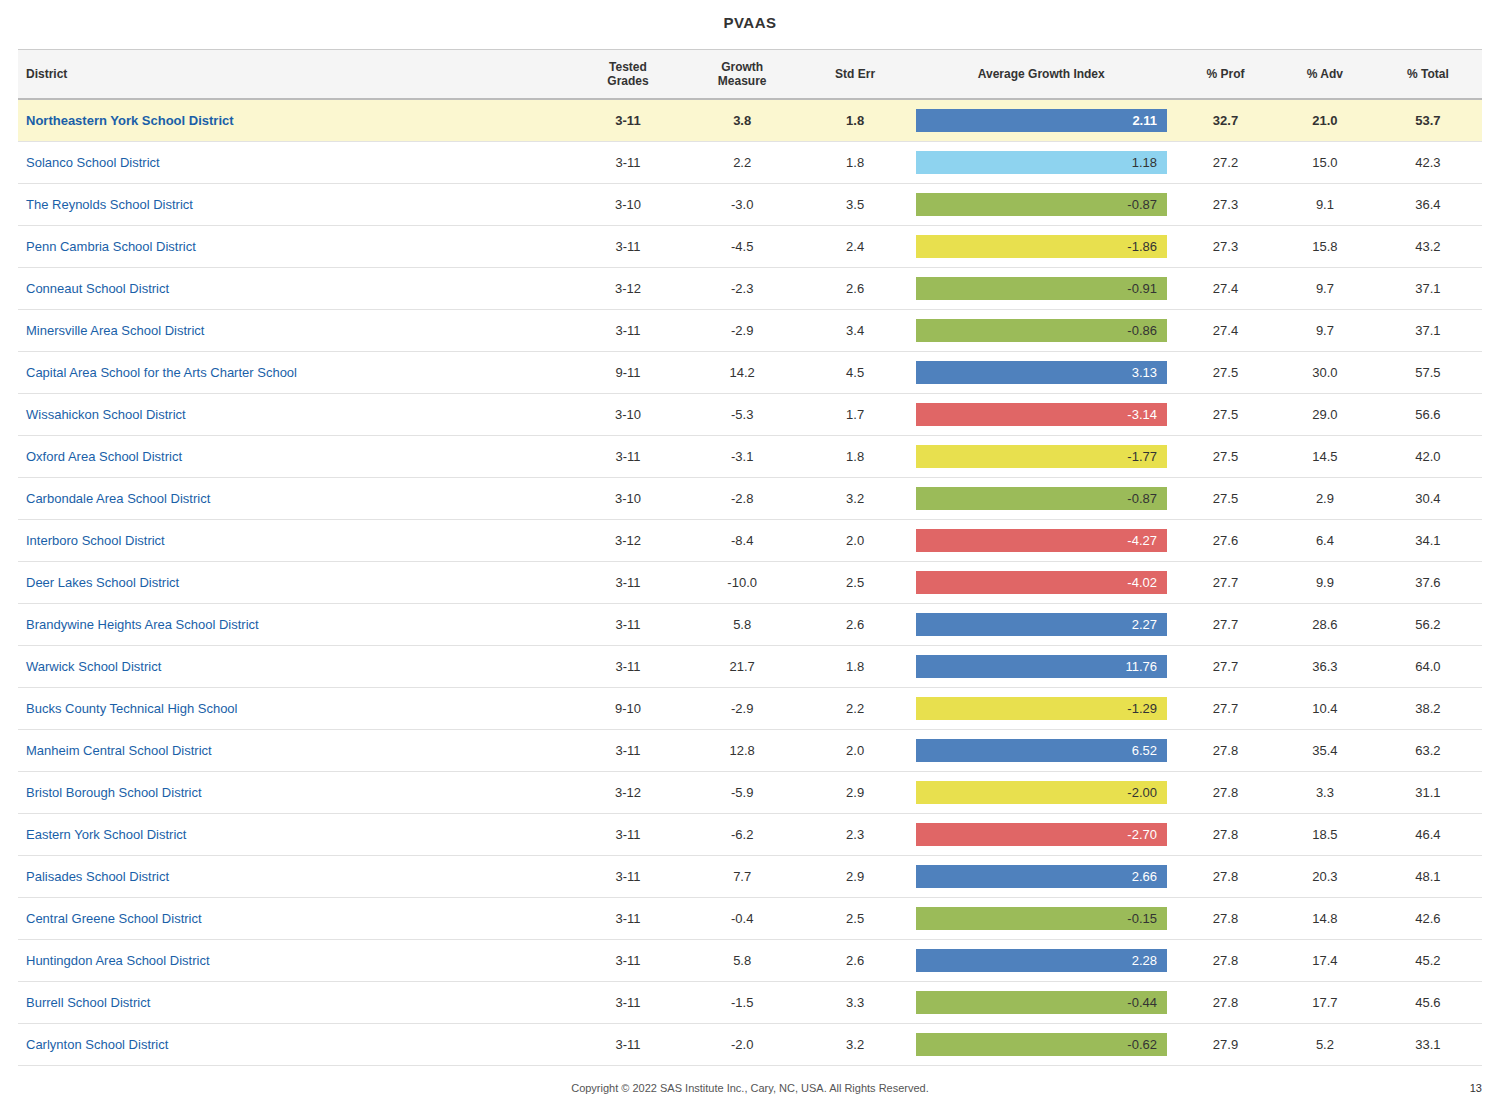PVAAS
| District | Tested Grades | Growth Measure | Std Err | Average Growth Index | % Prof | % Adv | % Total |
| --- | --- | --- | --- | --- | --- | --- | --- |
| Northeastern York School District | 3-11 | 3.8 | 1.8 | 2.11 | 32.7 | 21.0 | 53.7 |
| Solanco School District | 3-11 | 2.2 | 1.8 | 1.18 | 27.2 | 15.0 | 42.3 |
| The Reynolds School District | 3-10 | -3.0 | 3.5 | -0.87 | 27.3 | 9.1 | 36.4 |
| Penn Cambria School District | 3-11 | -4.5 | 2.4 | -1.86 | 27.3 | 15.8 | 43.2 |
| Conneaut School District | 3-12 | -2.3 | 2.6 | -0.91 | 27.4 | 9.7 | 37.1 |
| Minersville Area School District | 3-11 | -2.9 | 3.4 | -0.86 | 27.4 | 9.7 | 37.1 |
| Capital Area School for the Arts Charter School | 9-11 | 14.2 | 4.5 | 3.13 | 27.5 | 30.0 | 57.5 |
| Wissahickon School District | 3-10 | -5.3 | 1.7 | -3.14 | 27.5 | 29.0 | 56.6 |
| Oxford Area School District | 3-11 | -3.1 | 1.8 | -1.77 | 27.5 | 14.5 | 42.0 |
| Carbondale Area School District | 3-10 | -2.8 | 3.2 | -0.87 | 27.5 | 2.9 | 30.4 |
| Interboro School District | 3-12 | -8.4 | 2.0 | -4.27 | 27.6 | 6.4 | 34.1 |
| Deer Lakes School District | 3-11 | -10.0 | 2.5 | -4.02 | 27.7 | 9.9 | 37.6 |
| Brandywine Heights Area School District | 3-11 | 5.8 | 2.6 | 2.27 | 27.7 | 28.6 | 56.2 |
| Warwick School District | 3-11 | 21.7 | 1.8 | 11.76 | 27.7 | 36.3 | 64.0 |
| Bucks County Technical High School | 9-10 | -2.9 | 2.2 | -1.29 | 27.7 | 10.4 | 38.2 |
| Manheim Central School District | 3-11 | 12.8 | 2.0 | 6.52 | 27.8 | 35.4 | 63.2 |
| Bristol Borough School District | 3-12 | -5.9 | 2.9 | -2.00 | 27.8 | 3.3 | 31.1 |
| Eastern York School District | 3-11 | -6.2 | 2.3 | -2.70 | 27.8 | 18.5 | 46.4 |
| Palisades School District | 3-11 | 7.7 | 2.9 | 2.66 | 27.8 | 20.3 | 48.1 |
| Central Greene School District | 3-11 | -0.4 | 2.5 | -0.15 | 27.8 | 14.8 | 42.6 |
| Huntingdon Area School District | 3-11 | 5.8 | 2.6 | 2.28 | 27.8 | 17.4 | 45.2 |
| Burrell School District | 3-11 | -1.5 | 3.3 | -0.44 | 27.8 | 17.7 | 45.6 |
| Carlynton School District | 3-11 | -2.0 | 3.2 | -0.62 | 27.9 | 5.2 | 33.1 |
Copyright © 2022 SAS Institute Inc., Cary, NC, USA. All Rights Reserved. 13